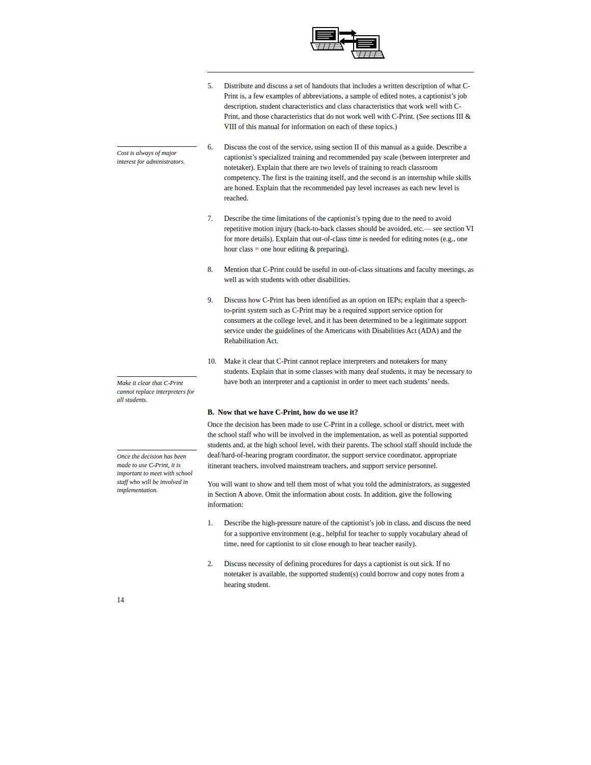Cost is always of major interest for administrators.
Make it clear that C-Print cannot replace interpreters for all students.
Once the decision has been made to use C-Print, it is important to meet with school staff who will be involved in implementation.
5. Distribute and discuss a set of handouts that includes a written description of what C-Print is, a few examples of abbreviations, a sample of edited notes, a captionist’s job description, student characteristics and class characteristics that work well with C-Print, and those characteristics that do not work well with C-Print. (See sections III & VIII of this manual for information on each of these topics.)
6. Discuss the cost of the service, using section II of this manual as a guide. Describe a captionist’s specialized training and recommended pay scale (between interpreter and notetaker). Explain that there are two levels of training to reach classroom competency. The first is the training itself, and the second is an internship while skills are honed. Explain that the recommended pay level increases as each new level is reached.
7. Describe the time limitations of the captionist’s typing due to the need to avoid repetitive motion injury (back-to-back classes should be avoided, etc.— see section VI for more details). Explain that out-of-class time is needed for editing notes (e.g., one hour class = one hour editing & preparing).
8. Mention that C-Print could be useful in out-of-class situations and faculty meetings, as well as with students with other disabilities.
9. Discuss how C-Print has been identified as an option on IEPs; explain that a speech-to-print system such as C-Print may be a required support service option for consumers at the college level, and it has been determined to be a legitimate support service under the guidelines of the Americans with Disabilities Act (ADA) and the Rehabilitation Act.
10. Make it clear that C-Print cannot replace interpreters and notetakers for many students. Explain that in some classes with many deaf students, it may be necessary to have both an interpreter and a captionist in order to meet each students’ needs.
B. Now that we have C-Print, how do we use it?
Once the decision has been made to use C-Print in a college, school or district, meet with the school staff who will be involved in the implementation, as well as potential supported students and, at the high school level, with their parents. The school staff should include the deaf/hard-of-hearing program coordinator, the support service coordinator, appropriate itinerant teachers, involved mainstream teachers, and support service personnel.
You will want to show and tell them most of what you told the administrators, as suggested in Section A above. Omit the information about costs. In addition, give the following information:
1. Describe the high-pressure nature of the captionist’s job in class, and discuss the need for a supportive environment (e.g., helpful for teacher to supply vocabulary ahead of time, need for captionist to sit close enough to hear teacher easily).
2. Discuss necessity of defining procedures for days a captionist is out sick. If no notetaker is available, the supported student(s) could borrow and copy notes from a hearing student.
14